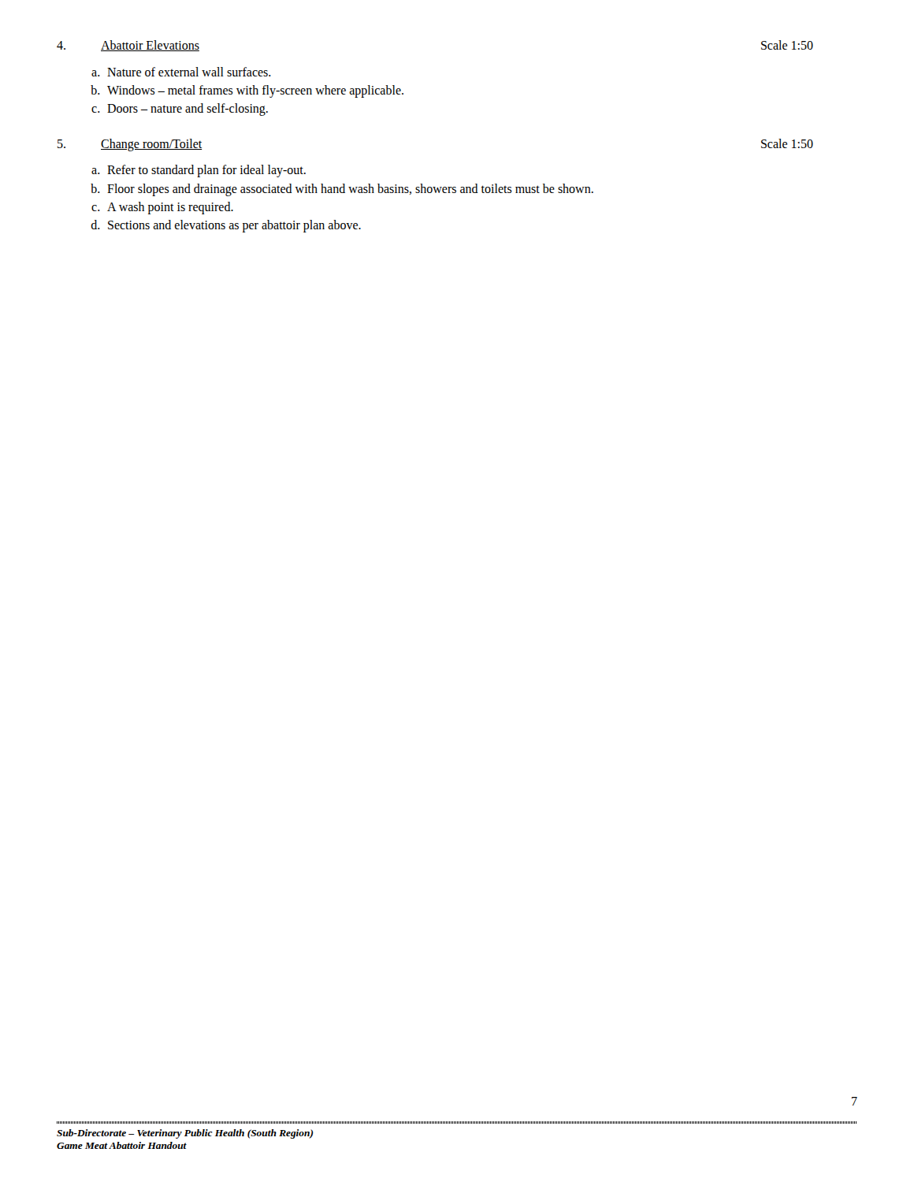4. Abattoir Elevations Scale 1:50
Nature of external wall surfaces.
Windows – metal frames with fly-screen where applicable.
Doors – nature and self-closing.
5. Change room/Toilet Scale 1:50
Refer to standard plan for ideal lay-out.
Floor slopes and drainage associated with hand wash basins, showers and toilets must be shown.
A wash point is required.
Sections and elevations as per abattoir plan above.
7
Sub-Directorate – Veterinary Public Health (South Region)
Game Meat Abattoir Handout